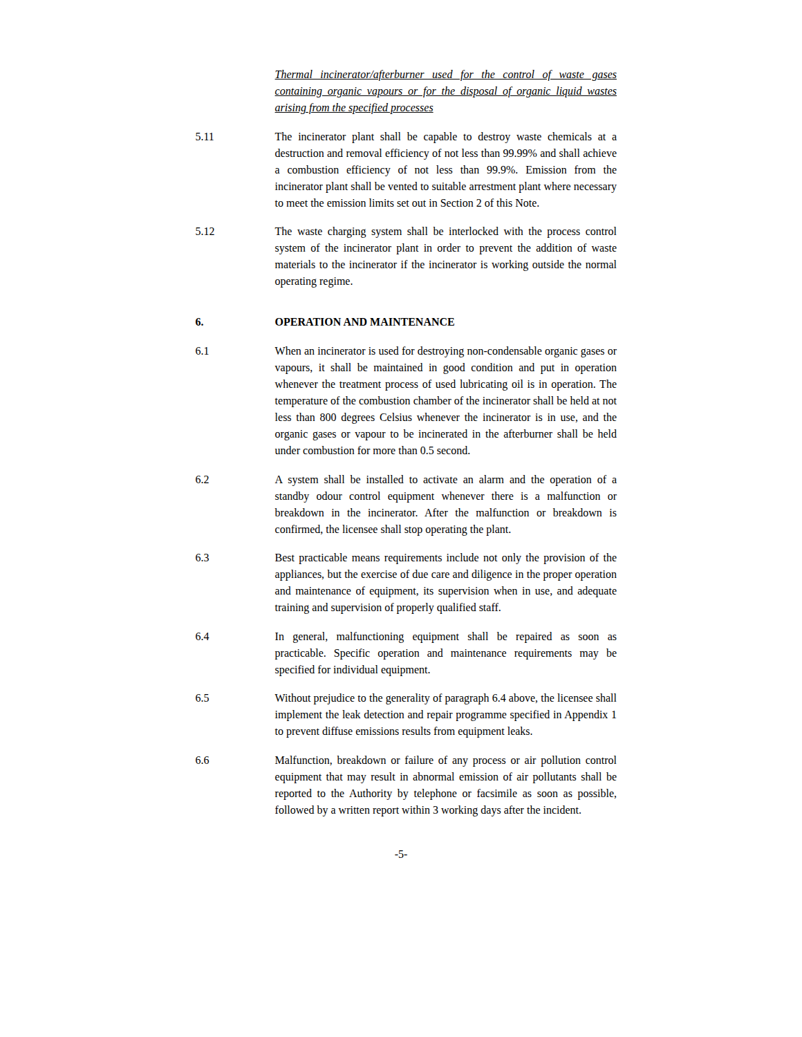Thermal incinerator/afterburner used for the control of waste gases containing organic vapours or for the disposal of organic liquid wastes arising from the specified processes
5.11
The incinerator plant shall be capable to destroy waste chemicals at a destruction and removal efficiency of not less than 99.99% and shall achieve a combustion efficiency of not less than 99.9%. Emission from the incinerator plant shall be vented to suitable arrestment plant where necessary to meet the emission limits set out in Section 2 of this Note.
5.12
The waste charging system shall be interlocked with the process control system of the incinerator plant in order to prevent the addition of waste materials to the incinerator if the incinerator is working outside the normal operating regime.
6. OPERATION AND MAINTENANCE
6.1
When an incinerator is used for destroying non-condensable organic gases or vapours, it shall be maintained in good condition and put in operation whenever the treatment process of used lubricating oil is in operation. The temperature of the combustion chamber of the incinerator shall be held at not less than 800 degrees Celsius whenever the incinerator is in use, and the organic gases or vapour to be incinerated in the afterburner shall be held under combustion for more than 0.5 second.
6.2
A system shall be installed to activate an alarm and the operation of a standby odour control equipment whenever there is a malfunction or breakdown in the incinerator. After the malfunction or breakdown is confirmed, the licensee shall stop operating the plant.
6.3
Best practicable means requirements include not only the provision of the appliances, but the exercise of due care and diligence in the proper operation and maintenance of equipment, its supervision when in use, and adequate training and supervision of properly qualified staff.
6.4
In general, malfunctioning equipment shall be repaired as soon as practicable. Specific operation and maintenance requirements may be specified for individual equipment.
6.5
Without prejudice to the generality of paragraph 6.4 above, the licensee shall implement the leak detection and repair programme specified in Appendix 1 to prevent diffuse emissions results from equipment leaks.
6.6
Malfunction, breakdown or failure of any process or air pollution control equipment that may result in abnormal emission of air pollutants shall be reported to the Authority by telephone or facsimile as soon as possible, followed by a written report within 3 working days after the incident.
-5-